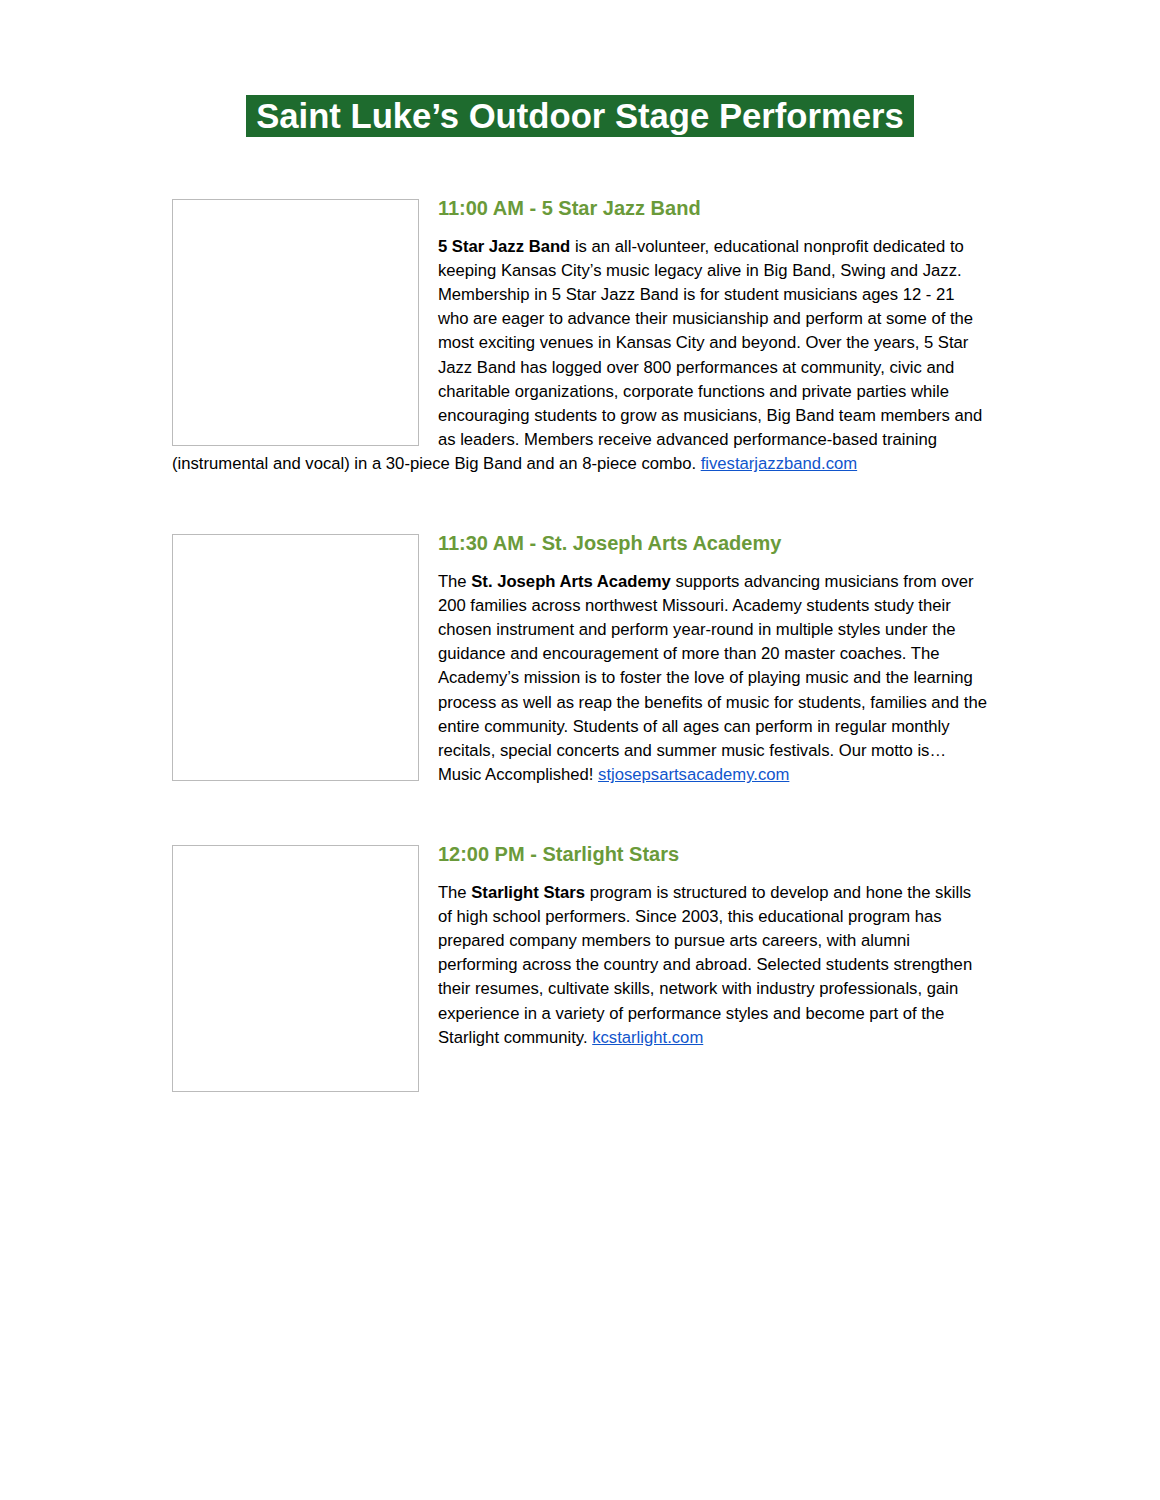Saint Luke’s Outdoor Stage Performers
11:00 AM - 5 Star Jazz Band
5 Star Jazz Band is an all-volunteer, educational nonprofit dedicated to keeping Kansas City’s music legacy alive in Big Band, Swing and Jazz. Membership in 5 Star Jazz Band is for student musicians ages 12 - 21 who are eager to advance their musicianship and perform at some of the most exciting venues in Kansas City and beyond. Over the years, 5 Star Jazz Band has logged over 800 performances at community, civic and charitable organizations, corporate functions and private parties while encouraging students to grow as musicians, Big Band team members and as leaders. Members receive advanced performance-based training (instrumental and vocal) in a 30-piece Big Band and an 8-piece combo. fivestarjazzband.com
11:30 AM - St. Joseph Arts Academy
The St. Joseph Arts Academy supports advancing musicians from over 200 families across northwest Missouri. Academy students study their chosen instrument and perform year-round in multiple styles under the guidance and encouragement of more than 20 master coaches. The Academy’s mission is to foster the love of playing music and the learning process as well as reap the benefits of music for students, families and the entire community. Students of all ages can perform in regular monthly recitals, special concerts and summer music festivals. Our motto is… Music Accomplished! stjosepsartsacademy.com
12:00 PM - Starlight Stars
The Starlight Stars program is structured to develop and hone the skills of high school performers. Since 2003, this educational program has prepared company members to pursue arts careers, with alumni performing across the country and abroad. Selected students strengthen their resumes, cultivate skills, network with industry professionals, gain experience in a variety of performance styles and become part of the Starlight community. kcstarlight.com